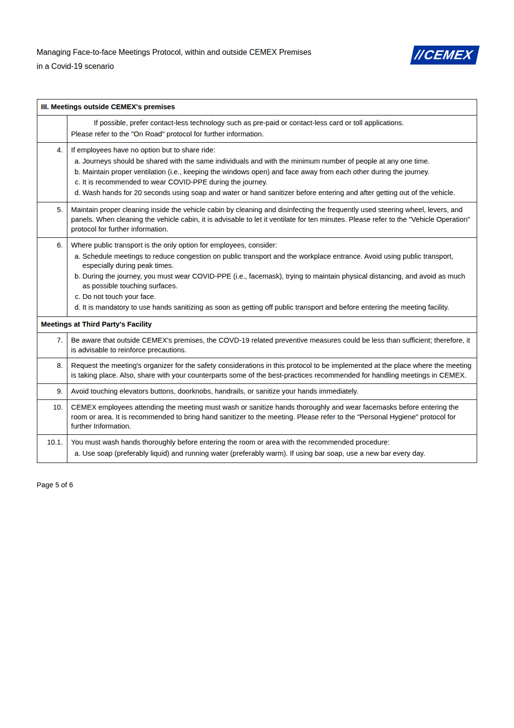Managing Face-to-face Meetings Protocol, within and outside CEMEX Premises
in a Covid-19 scenario
//CEMEX
| III. Meetings outside CEMEX's premises |
| --- |
| | If possible, prefer contact-less technology such as pre-paid or contact-less card or toll applications. Please refer to the "On Road" protocol for further information. |
| 4. | If employees have no option but to share ride: Journeys should be shared with the same individuals and with the minimum number of people at any one time. Maintain proper ventilation (i.e., keeping the windows open) and face away from each other during the journey. It is recommended to wear COVID-PPE during the journey. Wash hands for 20 seconds using soap and water or hand sanitizer before entering and after getting out of the vehicle. |
| 5. | Maintain proper cleaning inside the vehicle cabin by cleaning and disinfecting the frequently used steering wheel, levers, and panels. When cleaning the vehicle cabin, it is advisable to let it ventilate for ten minutes. Please refer to the "Vehicle Operation" protocol for further information. |
| 6. | Where public transport is the only option for employees, consider: Schedule meetings to reduce congestion on public transport and the workplace entrance. Avoid using public transport, especially during peak times. During the journey, you must wear COVID-PPE (i.e., facemask), trying to maintain physical distancing, and avoid as much as possible touching surfaces. Do not touch your face. It is mandatory to use hands sanitizing as soon as getting off public transport and before entering the meeting facility. |
| Meetings at Third Party's Facility |
| 7. | Be aware that outside CEMEX's premises, the COVD-19 related preventive measures could be less than sufficient; therefore, it is advisable to reinforce precautions. |
| 8. | Request the meeting's organizer for the safety considerations in this protocol to be implemented at the place where the meeting is taking place. Also, share with your counterparts some of the best-practices recommended for handling meetings in CEMEX. |
| 9. | Avoid touching elevators buttons, doorknobs, handrails, or sanitize your hands immediately. |
| 10. | CEMEX employees attending the meeting must wash or sanitize hands thoroughly and wear facemasks before entering the room or area. It is recommended to bring hand sanitizer to the meeting. Please refer to the "Personal Hygiene" protocol for further Information. |
| 10.1. | You must wash hands thoroughly before entering the room or area with the recommended procedure: Use soap (preferably liquid) and running water (preferably warm). If using bar soap, use a new bar every day. |
Page 5 of 6